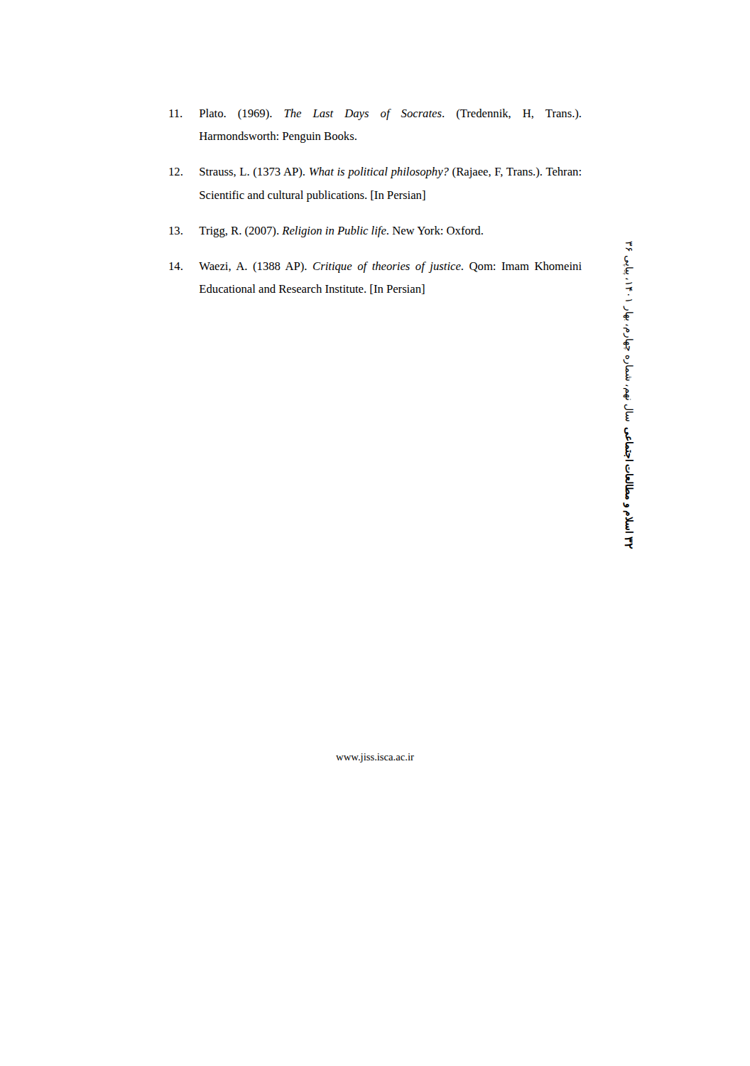11. Plato. (1969). The Last Days of Socrates. (Tredennik, H, Trans.). Harmondsworth: Penguin Books.
12. Strauss, L. (1373 AP). What is political philosophy? (Rajaee, F, Trans.). Tehran: Scientific and cultural publications. [In Persian]
13. Trigg, R. (2007). Religion in Public life. New York: Oxford.
14. Waezi, A. (1388 AP). Critique of theories of justice. Qom: Imam Khomeini Educational and Research Institute. [In Persian]
۳۲ اسلام و مطالعات اجتماعی سال نهم، شماره چهارم، بهار ۱۴۰۱، پیاپی ۳۶
www.jiss.isca.ac.ir